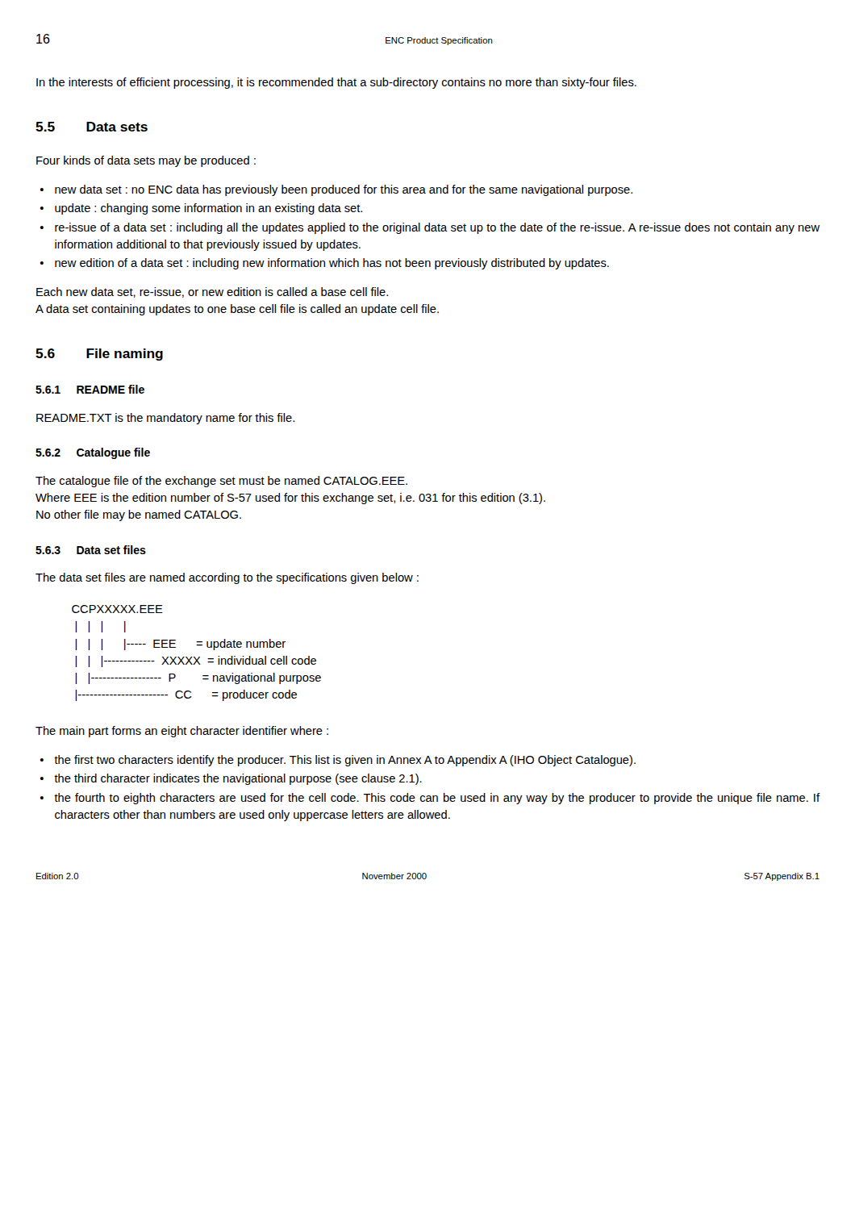16
ENC Product Specification
In the interests of efficient processing, it is recommended that a sub-directory contains no more than sixty-four files.
5.5 Data sets
Four kinds of data sets may be produced :
new data set : no ENC data has previously been produced for this area and for the same navigational purpose.
update : changing some information in an existing data set.
re-issue of a data set : including all the updates applied to the original data set up to the date of the re-issue. A re-issue does not contain any new information additional to that previously issued by updates.
new edition of a data set : including new information which has not been previously distributed by updates.
Each new data set, re-issue, or new edition is called a base cell file.
A data set containing updates to one base cell file is called an update cell file.
5.6 File naming
5.6.1 README file
README.TXT is the mandatory name for this file.
5.6.2 Catalogue file
The catalogue file of the exchange set must be named CATALOG.EEE.
Where EEE is the edition number of S-57 used for this exchange set, i.e. 031 for this edition (3.1).
No other file may be named CATALOG.
5.6.3 Data set files
The data set files are named according to the specifications given below :
   CCPXXXXX.EEE
    |   |   |      |
    |   |   |      |-----  EEE      = update number
    |   |   |-------------  XXXXX  = individual cell code
    |   |------------------  P        = navigational purpose
    |-----------------------  CC      = producer code
The main part forms an eight character identifier where :
the first two characters identify the producer. This list is given in Annex A to Appendix A (IHO Object Catalogue).
the third character indicates the navigational purpose (see clause 2.1).
the fourth to eighth characters are used for the cell code. This code can be used in any way by the producer to provide the unique file name. If characters other than numbers are used only uppercase letters are allowed.
Edition 2.0
November 2000
S-57 Appendix B.1